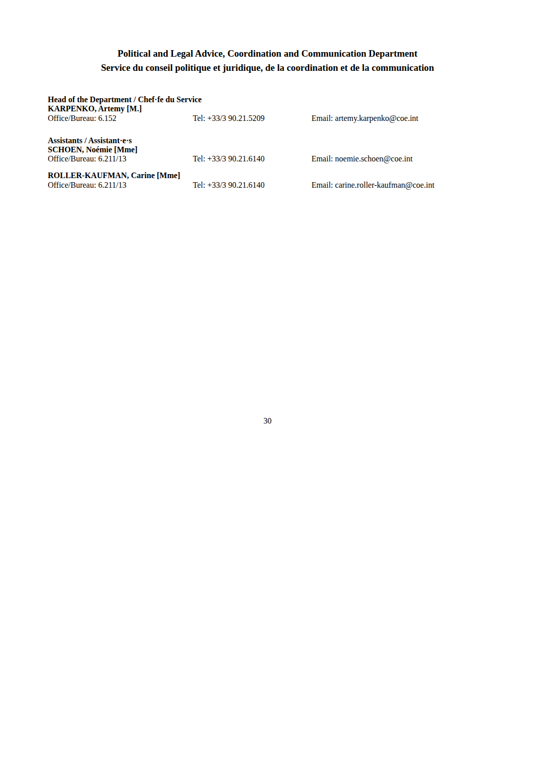Political and Legal Advice, Coordination and Communication Department
Service du conseil politique et juridique, de la coordination et de la communication
Head of the Department / Chef·fe du Service
KARPENKO, Artemy [M.]
| Office/Bureau: 6.152 | Tel: +33/3 90.21.5209 | Email: artemy.karpenko@coe.int |
Assistants / Assistant·e·s
SCHOEN, Noémie [Mme]
| Office/Bureau: 6.211/13 | Tel: +33/3 90.21.6140 | Email: noemie.schoen@coe.int |
ROLLER-KAUFMAN, Carine [Mme]
| Office/Bureau: 6.211/13 | Tel: +33/3 90.21.6140 | Email: carine.roller-kaufman@coe.int |
30